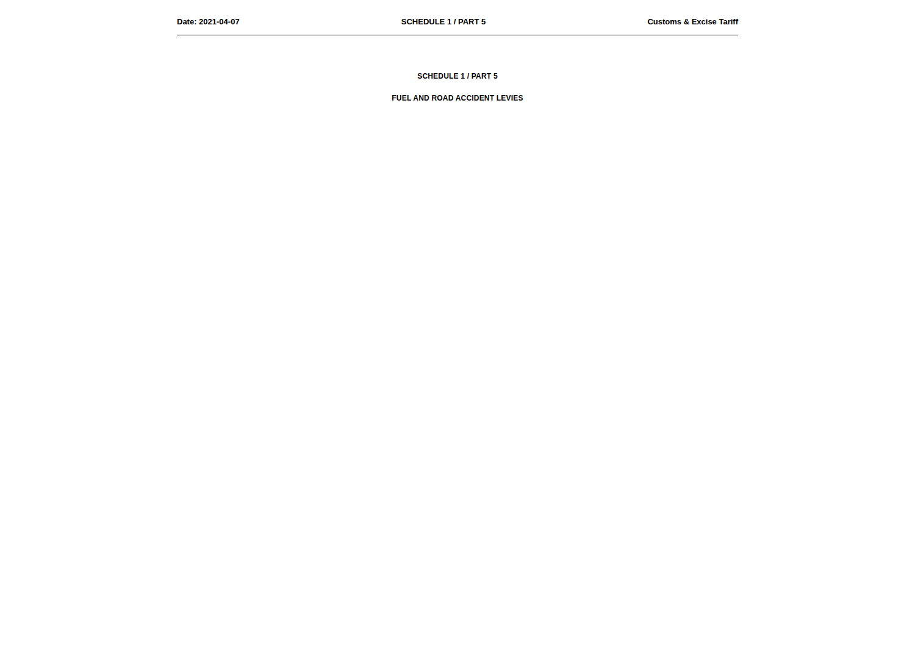Date: 2021-04-07
SCHEDULE 1 / PART 5
Customs & Excise Tariff
SCHEDULE 1 / PART 5
FUEL AND ROAD ACCIDENT LEVIES